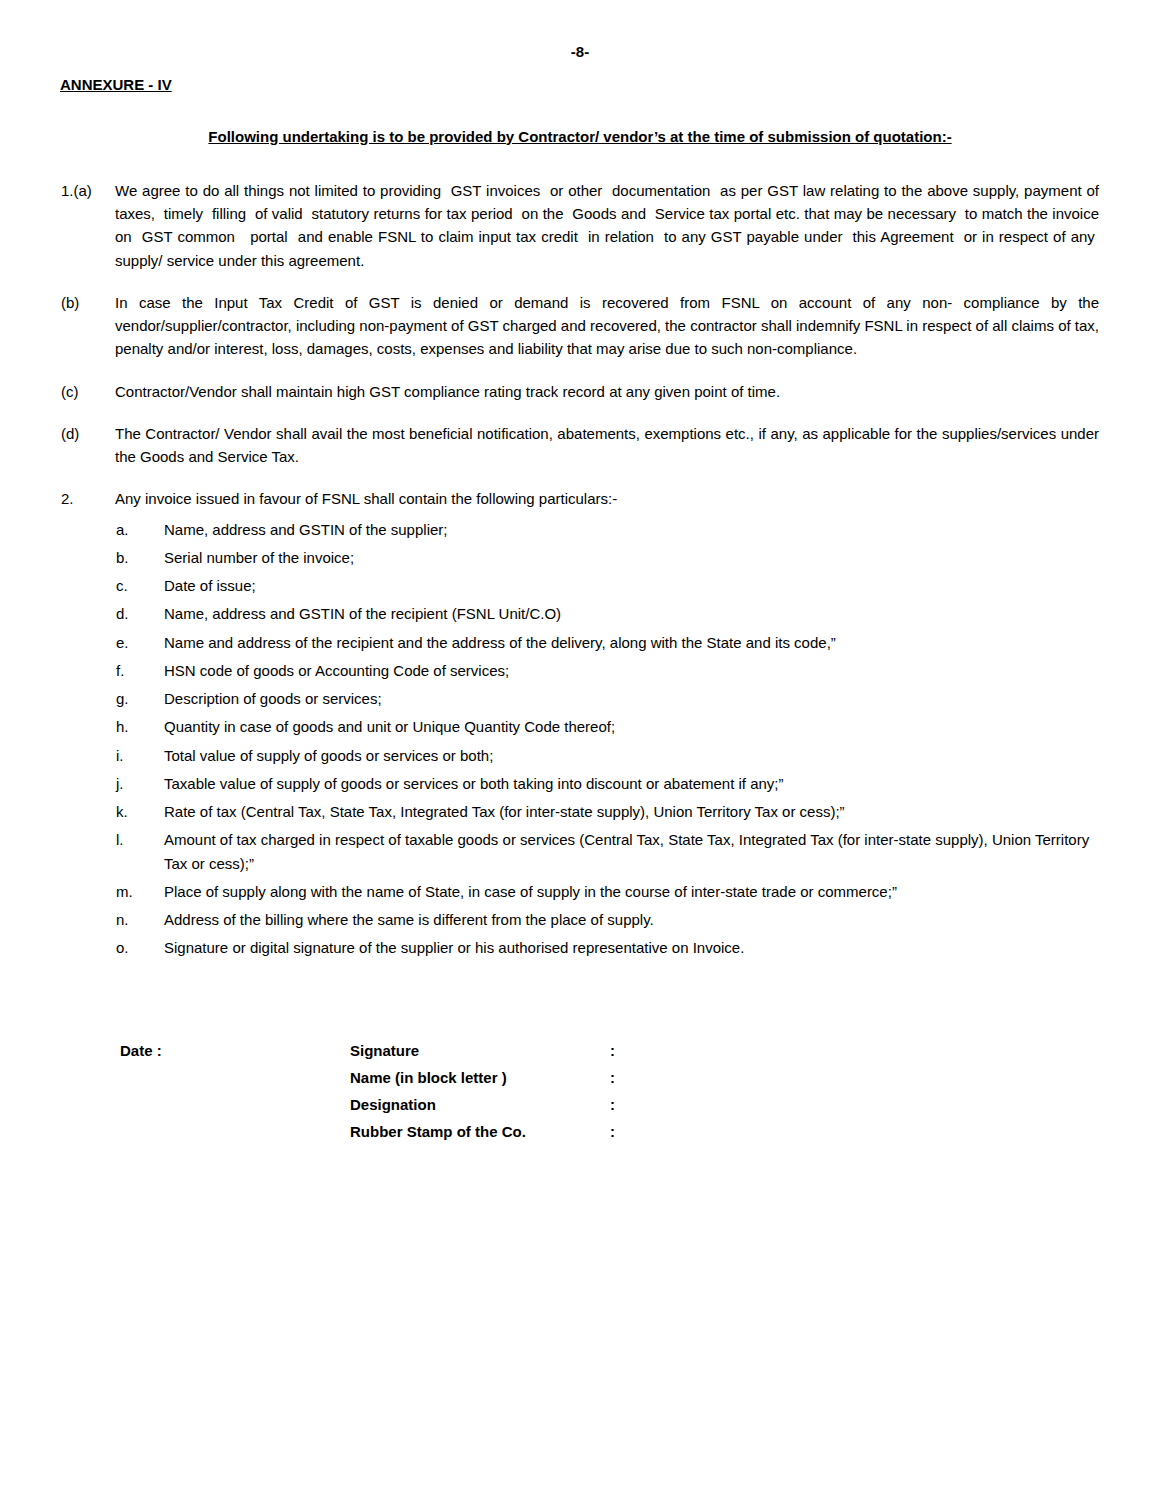-8-
ANNEXURE - IV
Following undertaking is to be provided by Contractor/ vendor’s at the time of submission of quotation:-
| 1.(a) | We agree to do all things not limited to providing GST invoices or other documentation as per GST law relating to the above supply, payment of taxes, timely filling of valid statutory returns for tax period on the Goods and Service tax portal etc. that may be necessary to match the invoice on GST common portal and enable FSNL to claim input tax credit in relation to any GST payable under this Agreement or in respect of any supply/ service under this agreement. |
| (b) | In case the Input Tax Credit of GST is denied or demand is recovered from FSNL on account of any non- compliance by the vendor/supplier/contractor, including non-payment of GST charged and recovered, the contractor shall indemnify FSNL in respect of all claims of tax, penalty and/or interest, loss, damages, costs, expenses and liability that may arise due to such non-compliance. |
| (c) | Contractor/Vendor shall maintain high GST compliance rating track record at any given point of time. |
| (d) | The Contractor/ Vendor shall avail the most beneficial notification, abatements, exemptions etc., if any, as applicable for the supplies/services under the Goods and Service Tax. |
| 2. | Any invoice issued in favour of FSNL shall contain the following particulars:- / a. / Name, address and GSTIN of the supplier; / / b. / Serial number of the invoice; / / c. / Date of issue; / / d. / Name, address and GSTIN of the recipient (FSNL Unit/C.O) / / e. / Name and address of the recipient and the address of the delivery, along with the State and its code,” / / f. / HSN code of goods or Accounting Code of services; / / g. / Description of goods or services; / / h. / Quantity in case of goods and unit or Unique Quantity Code thereof; / / i. / Total value of supply of goods or services or both; / / j. / Taxable value of supply of goods or services or both taking into discount or abatement if any;” / / k. / Rate of tax (Central Tax, State Tax, Integrated Tax (for inter-state supply), Union Territory Tax or cess);” / / l. / Amount of tax charged in respect of taxable goods or services (Central Tax, State Tax, Integrated Tax (for inter-state supply), Union Territory Tax or cess);” / / m. / Place of supply along with the name of State, in case of supply in the course of inter-state trade or commerce;” / / n. / Address of the billing where the same is different from the place of supply. / / o. / Signature or digital signature of the supplier or his authorised representative on Invoice. / |
| Date : | Signature | : |
| | Name (in block letter ) | : |
| | Designation | : |
| | Rubber Stamp of the Co. | : |